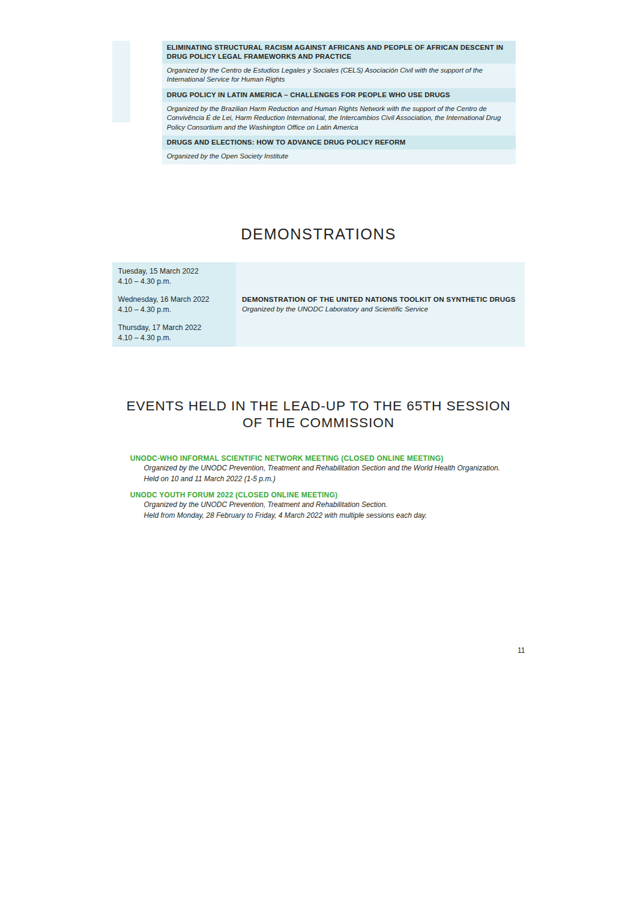Eliminating structural racism against Africans and people of African descent in drug policy legal frameworks and practice
Organized by the Centro de Estudios Legales y Sociales (CELS) Asociación Civil with the support of the International Service for Human Rights
Drug policy in Latin America – challenges for people who use drugs
Organized by the Brazilian Harm Reduction and Human Rights Network with the support of the Centro de Convivência É de Lei, Harm Reduction International, the Intercambios Civil Association, the International Drug Policy Consortium and the Washington Office on Latin America
Drugs and elections: how to advance drug policy reform
Organized by the Open Society Institute
Demonstrations
| Tuesday, 15 March 2022 4.10 – 4.30 p.m. | |
| Wednesday, 16 March 2022 4.10 – 4.30 p.m. | Demonstration of the United Nations Toolkit on Synthetic Drugs Organized by the UNODC Laboratory and Scientific Service |
| Thursday, 17 March 2022 4.10 – 4.30 p.m. | |
Events held in the lead-up to the 65th session
of the Commission
UNODC-WHO Informal Scientific Network meeting (closed online meeting)
Organized by the UNODC Prevention, Treatment and Rehabilitation Section and the World Health Organization.
Held on 10 and 11 March 2022 (1-5 p.m.)
UNODC Youth Forum 2022 (closed online meeting)
Organized by the UNODC Prevention, Treatment and Rehabilitation Section.
Held from Monday, 28 February to Friday, 4 March 2022 with multiple sessions each day.
11